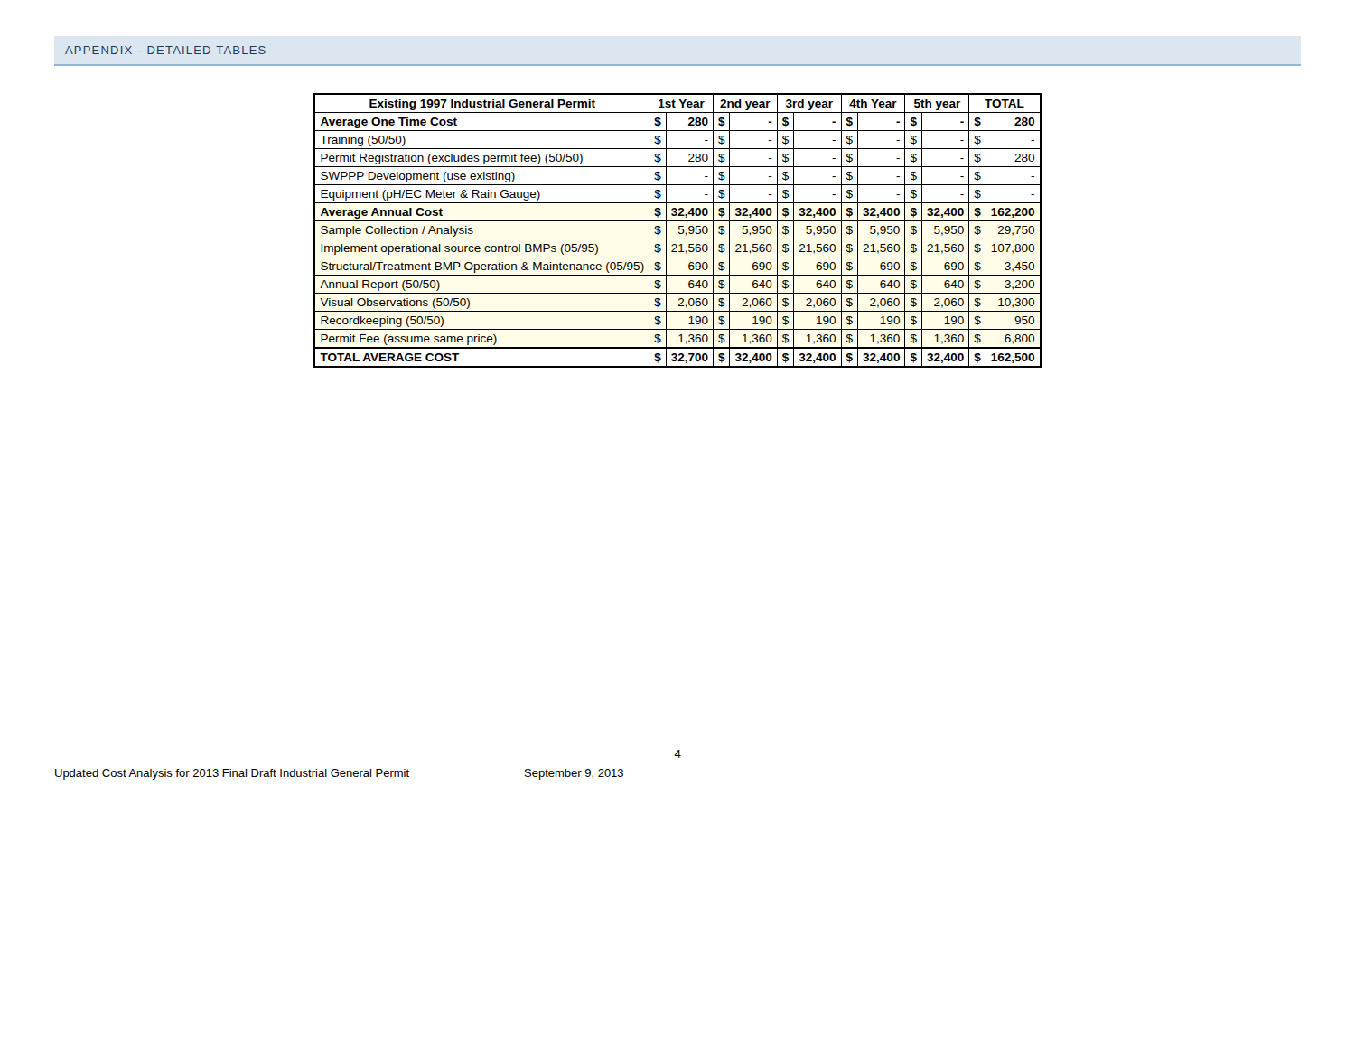APPENDIX - DETAILED TABLES
| Existing 1997 Industrial General Permit | 1st Year | 2nd year | 3rd year | 4th Year | 5th year | TOTAL |
| --- | --- | --- | --- | --- | --- | --- |
| Average One Time Cost | $ | 280 | $ | - | $ | - | $ | - | $ | - | $ | 280 |
| Training (50/50) | $ | - | $ | - | $ | - | $ | - | $ | - | $ | - |
| Permit Registration (excludes permit fee) (50/50) | $ | 280 | $ | - | $ | - | $ | - | $ | - | $ | 280 |
| SWPPP Development (use existing) | $ | - | $ | - | $ | - | $ | - | $ | - | $ | - |
| Equipment (pH/EC Meter & Rain Gauge) | $ | - | $ | - | $ | - | $ | - | $ | - | $ | - |
| Average Annual Cost | $ | 32,400 | $ | 32,400 | $ | 32,400 | $ | 32,400 | $ | 32,400 | $ | 162,200 |
| Sample Collection / Analysis | $ | 5,950 | $ | 5,950 | $ | 5,950 | $ | 5,950 | $ | 5,950 | $ | 29,750 |
| Implement operational source control BMPs (05/95) | $ | 21,560 | $ | 21,560 | $ | 21,560 | $ | 21,560 | $ | 21,560 | $ | 107,800 |
| Structural/Treatment BMP Operation & Maintenance (05/95) | $ | 690 | $ | 690 | $ | 690 | $ | 690 | $ | 690 | $ | 3,450 |
| Annual Report (50/50) | $ | 640 | $ | 640 | $ | 640 | $ | 640 | $ | 640 | $ | 3,200 |
| Visual Observations (50/50) | $ | 2,060 | $ | 2,060 | $ | 2,060 | $ | 2,060 | $ | 2,060 | $ | 10,300 |
| Recordkeeping (50/50) | $ | 190 | $ | 190 | $ | 190 | $ | 190 | $ | 190 | $ | 950 |
| Permit Fee (assume same price) | $ | 1,360 | $ | 1,360 | $ | 1,360 | $ | 1,360 | $ | 1,360 | $ | 6,800 |
| TOTAL AVERAGE COST | $ | 32,700 | $ | 32,400 | $ | 32,400 | $ | 32,400 | $ | 32,400 | $ | 162,500 |
4
Updated Cost Analysis for 2013 Final Draft Industrial General Permit
September 9, 2013